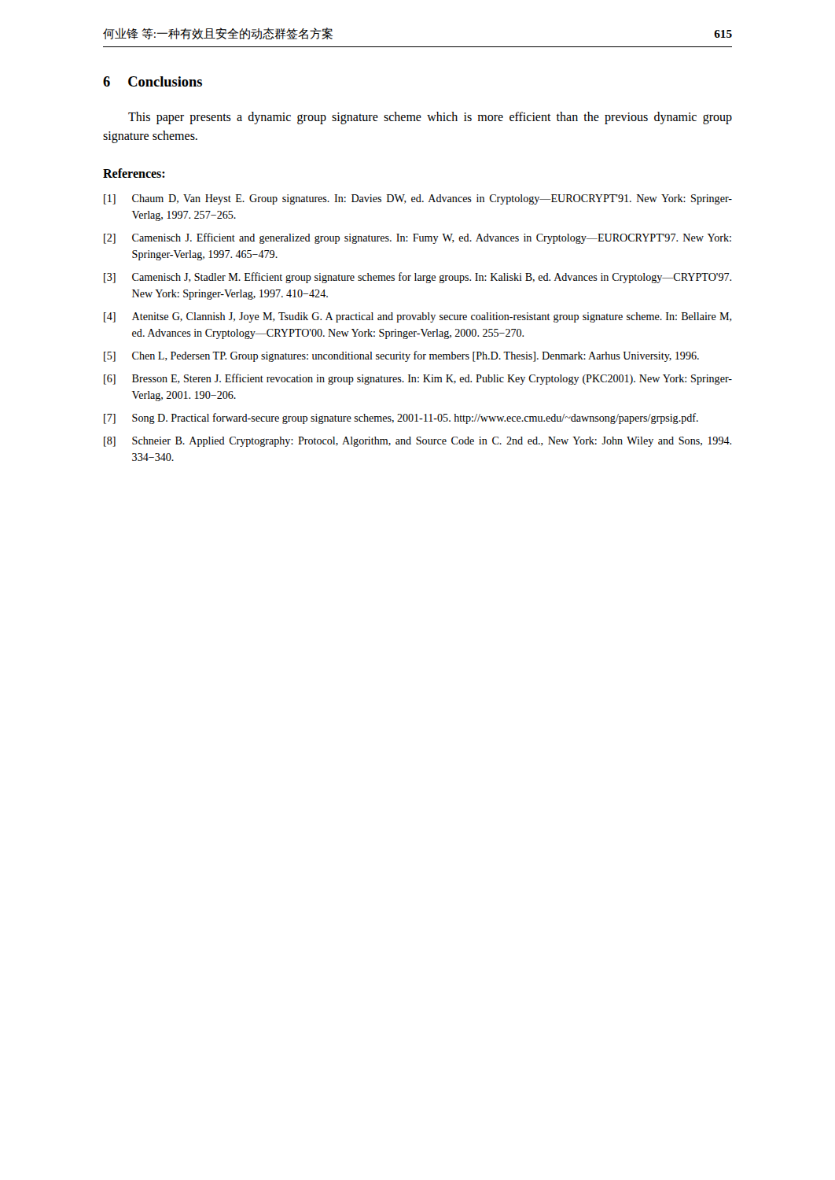何业锋 等:一种有效且安全的动态群签名方案 615
6 Conclusions
This paper presents a dynamic group signature scheme which is more efficient than the previous dynamic group signature schemes.
References:
[1] Chaum D, Van Heyst E. Group signatures. In: Davies DW, ed. Advances in Cryptology—EUROCRYPT'91. New York: Springer-Verlag, 1997. 257−265.
[2] Camenisch J. Efficient and generalized group signatures. In: Fumy W, ed. Advances in Cryptology—EUROCRYPT'97. New York: Springer-Verlag, 1997. 465−479.
[3] Camenisch J, Stadler M. Efficient group signature schemes for large groups. In: Kaliski B, ed. Advances in Cryptology—CRYPTO'97. New York: Springer-Verlag, 1997. 410−424.
[4] Atenitse G, Clannish J, Joye M, Tsudik G. A practical and provably secure coalition-resistant group signature scheme. In: Bellaire M, ed. Advances in Cryptology—CRYPTO'00. New York: Springer-Verlag, 2000. 255−270.
[5] Chen L, Pedersen TP. Group signatures: unconditional security for members [Ph.D. Thesis]. Denmark: Aarhus University, 1996.
[6] Bresson E, Steren J. Efficient revocation in group signatures. In: Kim K, ed. Public Key Cryptology (PKC2001). New York: Springer-Verlag, 2001. 190−206.
[7] Song D. Practical forward-secure group signature schemes, 2001-11-05. http://www.ece.cmu.edu/~dawnsong/papers/grpsig.pdf.
[8] Schneier B. Applied Cryptography: Protocol, Algorithm, and Source Code in C. 2nd ed., New York: John Wiley and Sons, 1994. 334−340.